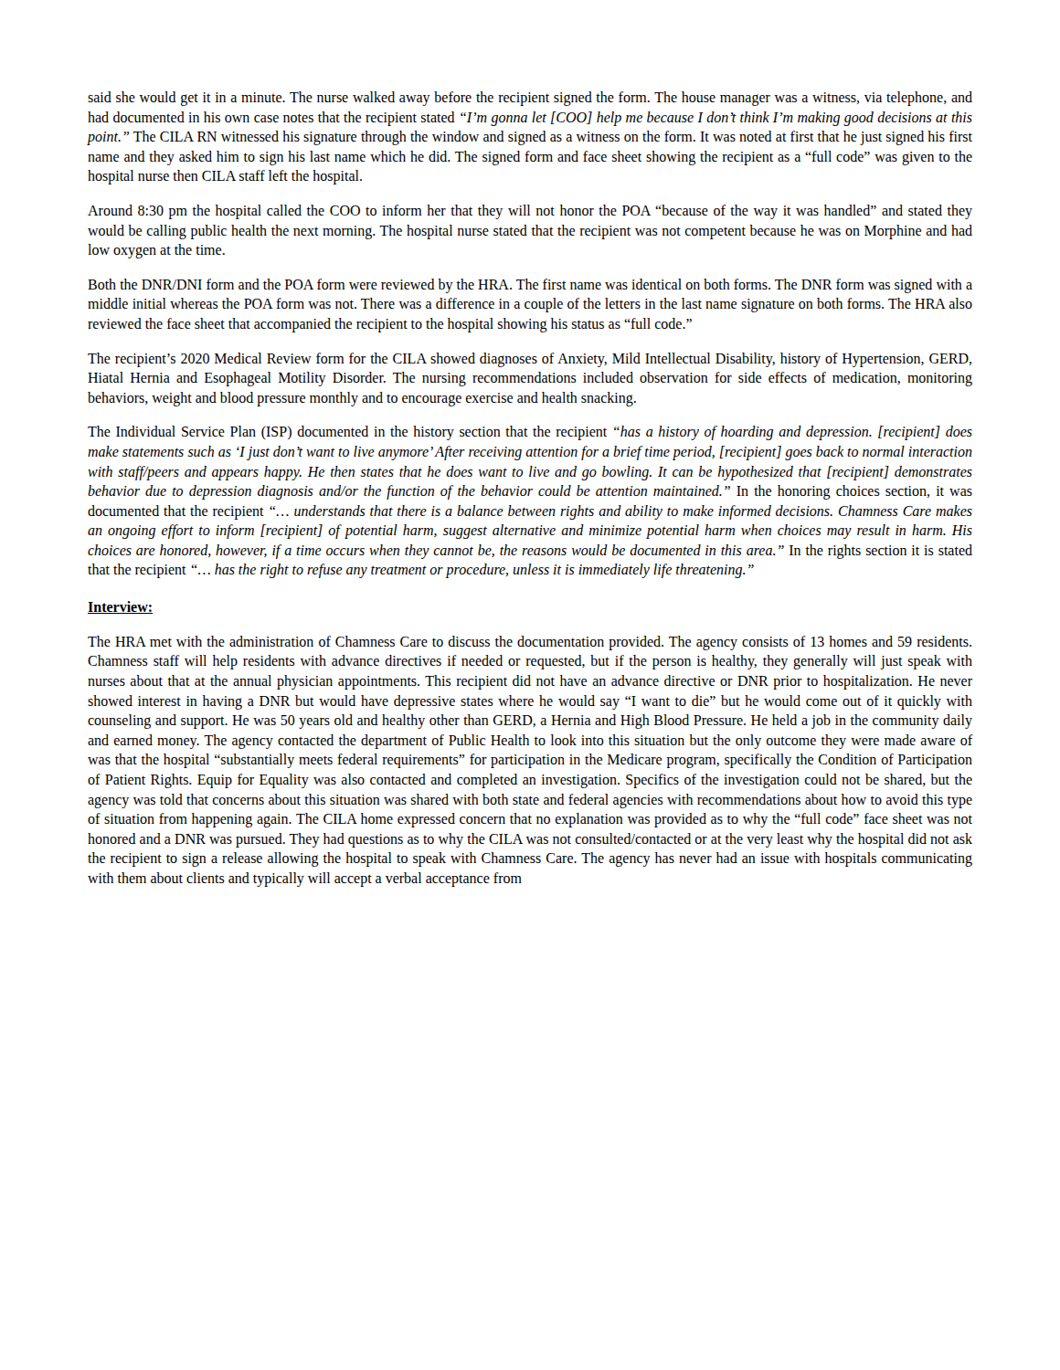said she would get it in a minute. The nurse walked away before the recipient signed the form. The house manager was a witness, via telephone, and had documented in his own case notes that the recipient stated “I’m gonna let [COO] help me because I don’t think I’m making good decisions at this point.” The CILA RN witnessed his signature through the window and signed as a witness on the form. It was noted at first that he just signed his first name and they asked him to sign his last name which he did. The signed form and face sheet showing the recipient as a “full code” was given to the hospital nurse then CILA staff left the hospital.
Around 8:30 pm the hospital called the COO to inform her that they will not honor the POA “because of the way it was handled” and stated they would be calling public health the next morning. The hospital nurse stated that the recipient was not competent because he was on Morphine and had low oxygen at the time.
Both the DNR/DNI form and the POA form were reviewed by the HRA. The first name was identical on both forms. The DNR form was signed with a middle initial whereas the POA form was not. There was a difference in a couple of the letters in the last name signature on both forms. The HRA also reviewed the face sheet that accompanied the recipient to the hospital showing his status as “full code.”
The recipient’s 2020 Medical Review form for the CILA showed diagnoses of Anxiety, Mild Intellectual Disability, history of Hypertension, GERD, Hiatal Hernia and Esophageal Motility Disorder. The nursing recommendations included observation for side effects of medication, monitoring behaviors, weight and blood pressure monthly and to encourage exercise and health snacking.
The Individual Service Plan (ISP) documented in the history section that the recipient “has a history of hoarding and depression. [recipient] does make statements such as ‘I just don’t want to live anymore’ After receiving attention for a brief time period, [recipient] goes back to normal interaction with staff/peers and appears happy. He then states that he does want to live and go bowling. It can be hypothesized that [recipient] demonstrates behavior due to depression diagnosis and/or the function of the behavior could be attention maintained.” In the honoring choices section, it was documented that the recipient “… understands that there is a balance between rights and ability to make informed decisions. Chamness Care makes an ongoing effort to inform [recipient] of potential harm, suggest alternative and minimize potential harm when choices may result in harm. His choices are honored, however, if a time occurs when they cannot be, the reasons would be documented in this area.” In the rights section it is stated that the recipient “… has the right to refuse any treatment or procedure, unless it is immediately life threatening.”
Interview:
The HRA met with the administration of Chamness Care to discuss the documentation provided. The agency consists of 13 homes and 59 residents. Chamness staff will help residents with advance directives if needed or requested, but if the person is healthy, they generally will just speak with nurses about that at the annual physician appointments. This recipient did not have an advance directive or DNR prior to hospitalization. He never showed interest in having a DNR but would have depressive states where he would say “I want to die” but he would come out of it quickly with counseling and support. He was 50 years old and healthy other than GERD, a Hernia and High Blood Pressure. He held a job in the community daily and earned money. The agency contacted the department of Public Health to look into this situation but the only outcome they were made aware of was that the hospital “substantially meets federal requirements” for participation in the Medicare program, specifically the Condition of Participation of Patient Rights. Equip for Equality was also contacted and completed an investigation. Specifics of the investigation could not be shared, but the agency was told that concerns about this situation was shared with both state and federal agencies with recommendations about how to avoid this type of situation from happening again. The CILA home expressed concern that no explanation was provided as to why the “full code” face sheet was not honored and a DNR was pursued. They had questions as to why the CILA was not consulted/contacted or at the very least why the hospital did not ask the recipient to sign a release allowing the hospital to speak with Chamness Care. The agency has never had an issue with hospitals communicating with them about clients and typically will accept a verbal acceptance from